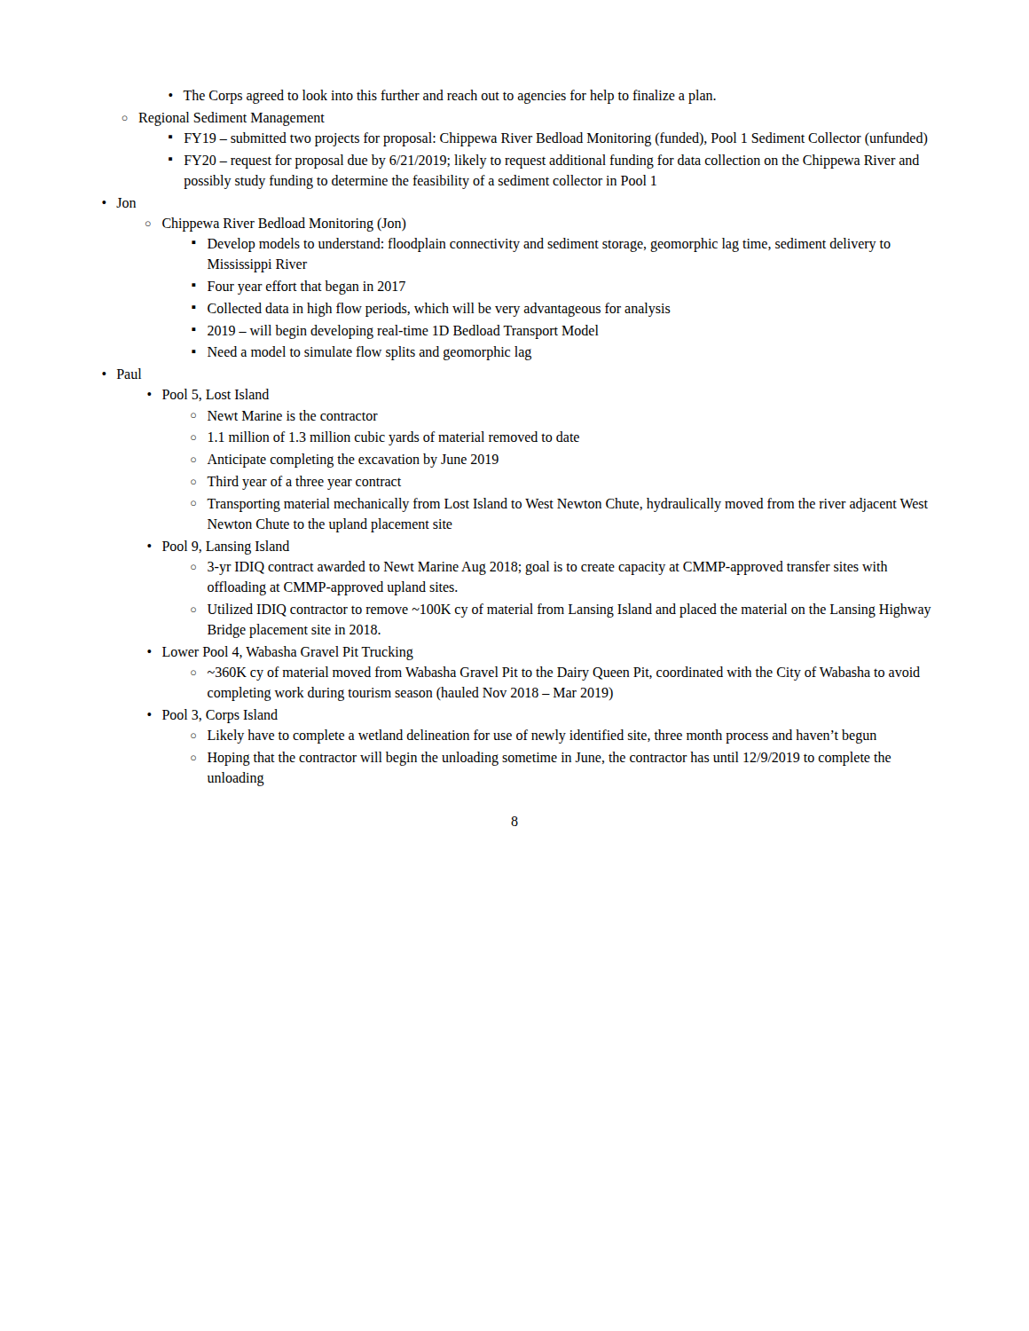The Corps agreed to look into this further and reach out to agencies for help to finalize a plan.
Regional Sediment Management
FY19 – submitted two projects for proposal: Chippewa River Bedload Monitoring (funded), Pool 1 Sediment Collector (unfunded)
FY20 – request for proposal due by 6/21/2019; likely to request additional funding for data collection on the Chippewa River and possibly study funding to determine the feasibility of a sediment collector in Pool 1
Jon
Chippewa River Bedload Monitoring (Jon)
Develop models to understand: floodplain connectivity and sediment storage, geomorphic lag time, sediment delivery to Mississippi River
Four year effort that began in 2017
Collected data in high flow periods, which will be very advantageous for analysis
2019 – will begin developing real-time 1D Bedload Transport Model
Need a model to simulate flow splits and geomorphic lag
Paul
Pool 5, Lost Island
Newt Marine is the contractor
1.1 million of 1.3 million cubic yards of material removed to date
Anticipate completing the excavation by June 2019
Third year of a three year contract
Transporting material mechanically from Lost Island to West Newton Chute, hydraulically moved from the river adjacent West Newton Chute to the upland placement site
Pool 9, Lansing Island
3-yr IDIQ contract awarded to Newt Marine Aug 2018; goal is to create capacity at CMMP-approved transfer sites with offloading at CMMP-approved upland sites.
Utilized IDIQ contractor to remove ~100K cy of material from Lansing Island and placed the material on the Lansing Highway Bridge placement site in 2018.
Lower Pool 4, Wabasha Gravel Pit Trucking
~360K cy of material moved from Wabasha Gravel Pit to the Dairy Queen Pit, coordinated with the City of Wabasha to avoid completing work during tourism season (hauled Nov 2018 – Mar 2019)
Pool 3, Corps Island
Likely have to complete a wetland delineation for use of newly identified site, three month process and haven’t begun
Hoping that the contractor will begin the unloading sometime in June, the contractor has until 12/9/2019 to complete the unloading
8